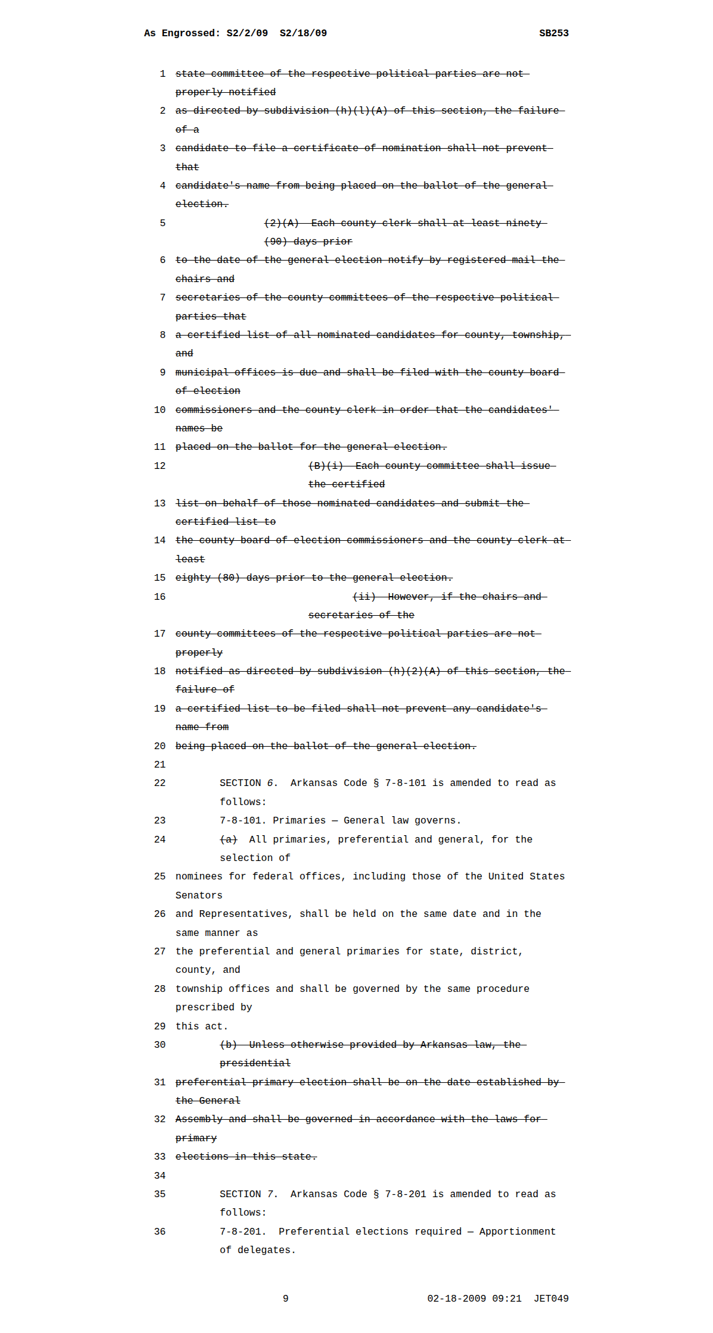As Engrossed: S2/2/09 S2/18/09 SB253
state committee of the respective political parties are not properly notified
as directed by subdivision (h)(l)(A) of this section, the failure of a
candidate to file a certificate of nomination shall not prevent that
candidate's name from being placed on the ballot of the general election.
(2)(A) Each county clerk shall at least ninety (90) days prior
to the date of the general election notify by registered mail the chairs and
secretaries of the county committees of the respective political parties that
a certified list of all nominated candidates for county, township, and
municipal offices is due and shall be filed with the county board of election
commissioners and the county clerk in order that the candidates' names be
placed on the ballot for the general election.
(B)(i) Each county committee shall issue the certified
list on behalf of those nominated candidates and submit the certified list to
the county board of election commissioners and the county clerk at least
eighty (80) days prior to the general election.
(ii) However, if the chairs and secretaries of the
county committees of the respective political parties are not properly
notified as directed by subdivision (h)(2)(A) of this section, the failure of
a certified list to be filed shall not prevent any candidate's name from
being placed on the ballot of the general election.
SECTION 6. Arkansas Code § 7-8-101 is amended to read as follows:
7-8-101. Primaries — General law governs.
(a) All primaries, preferential and general, for the selection of
nominees for federal offices, including those of the United States Senators
and Representatives, shall be held on the same date and in the same manner as
the preferential and general primaries for state, district, county, and
township offices and shall be governed by the same procedure prescribed by
this act.
(b) Unless otherwise provided by Arkansas law, the presidential
preferential primary election shall be on the date established by the General
Assembly and shall be governed in accordance with the laws for primary
elections in this state.
SECTION 7. Arkansas Code § 7-8-201 is amended to read as follows:
7-8-201. Preferential elections required — Apportionment of delegates.
9 02-18-2009 09:21 JET049